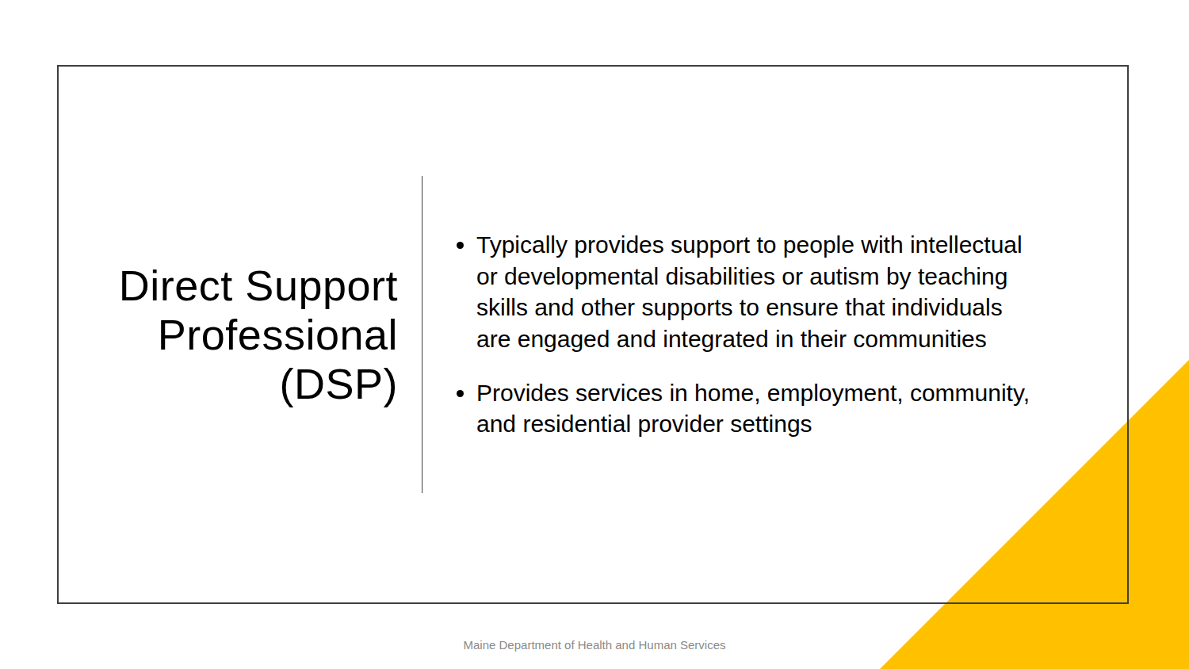Direct Support Professional (DSP)
Typically provides support to people with intellectual or developmental disabilities or autism by teaching skills and other supports to ensure that individuals are engaged and integrated in their communities
Provides services in home, employment, community, and residential provider settings
Maine Department of Health and Human Services